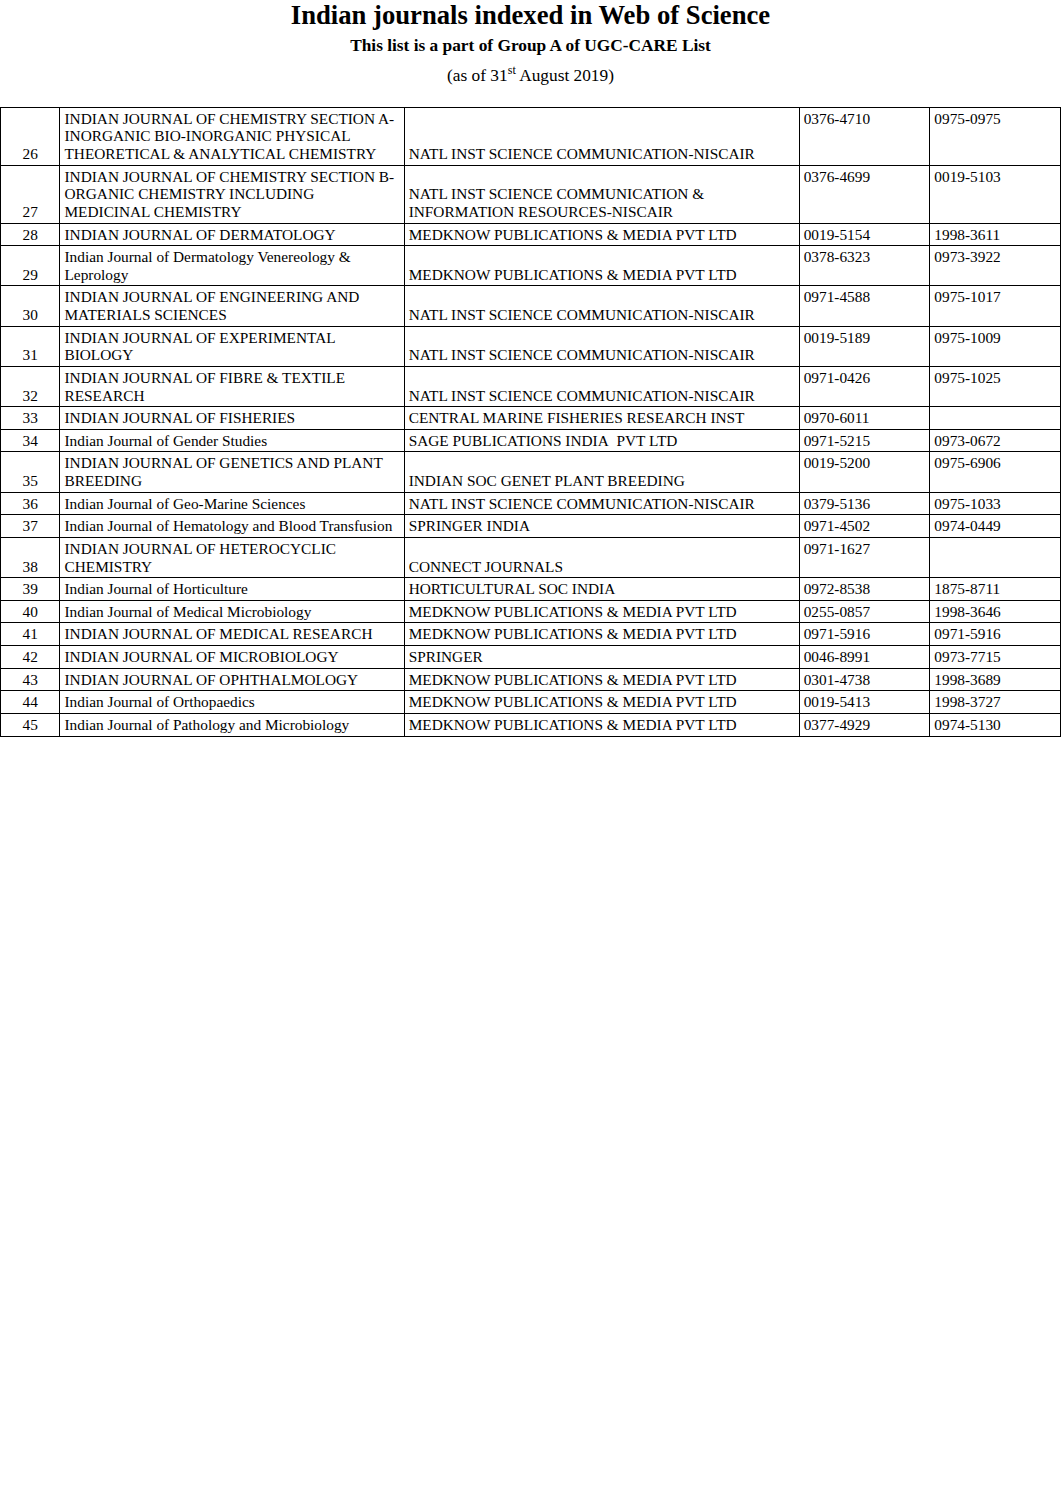Indian journals indexed in Web of Science
This list is a part of Group A of UGC-CARE List
(as of 31st August 2019)
| 26 | INDIAN JOURNAL OF CHEMISTRY SECTION A-INORGANIC BIO-INORGANIC PHYSICAL THEORETICAL & ANALYTICAL CHEMISTRY | NATL INST SCIENCE COMMUNICATION-NISCAIR | 0376-4710 | 0975-0975 |
| 27 | INDIAN JOURNAL OF CHEMISTRY SECTION B-ORGANIC CHEMISTRY INCLUDING MEDICINAL CHEMISTRY | NATL INST SCIENCE COMMUNICATION & INFORMATION RESOURCES-NISCAIR | 0376-4699 | 0019-5103 |
| 28 | INDIAN JOURNAL OF DERMATOLOGY | MEDKNOW PUBLICATIONS & MEDIA PVT LTD | 0019-5154 | 1998-3611 |
| 29 | Indian Journal of Dermatology Venereology & Leprology | MEDKNOW PUBLICATIONS & MEDIA PVT LTD | 0378-6323 | 0973-3922 |
| 30 | INDIAN JOURNAL OF ENGINEERING AND MATERIALS SCIENCES | NATL INST SCIENCE COMMUNICATION-NISCAIR | 0971-4588 | 0975-1017 |
| 31 | INDIAN JOURNAL OF EXPERIMENTAL BIOLOGY | NATL INST SCIENCE COMMUNICATION-NISCAIR | 0019-5189 | 0975-1009 |
| 32 | INDIAN JOURNAL OF FIBRE & TEXTILE RESEARCH | NATL INST SCIENCE COMMUNICATION-NISCAIR | 0971-0426 | 0975-1025 |
| 33 | INDIAN JOURNAL OF FISHERIES | CENTRAL MARINE FISHERIES RESEARCH INST | 0970-6011 | |
| 34 | Indian Journal of Gender Studies | SAGE PUBLICATIONS INDIA PVT LTD | 0971-5215 | 0973-0672 |
| 35 | INDIAN JOURNAL OF GENETICS AND PLANT BREEDING | INDIAN SOC GENET PLANT BREEDING | 0019-5200 | 0975-6906 |
| 36 | Indian Journal of Geo-Marine Sciences | NATL INST SCIENCE COMMUNICATION-NISCAIR | 0379-5136 | 0975-1033 |
| 37 | Indian Journal of Hematology and Blood Transfusion | SPRINGER INDIA | 0971-4502 | 0974-0449 |
| 38 | INDIAN JOURNAL OF HETEROCYCLIC CHEMISTRY | CONNECT JOURNALS | 0971-1627 | |
| 39 | Indian Journal of Horticulture | HORTICULTURAL SOC INDIA | 0972-8538 | 1875-8711 |
| 40 | Indian Journal of Medical Microbiology | MEDKNOW PUBLICATIONS & MEDIA PVT LTD | 0255-0857 | 1998-3646 |
| 41 | INDIAN JOURNAL OF MEDICAL RESEARCH | MEDKNOW PUBLICATIONS & MEDIA PVT LTD | 0971-5916 | 0971-5916 |
| 42 | INDIAN JOURNAL OF MICROBIOLOGY | SPRINGER | 0046-8991 | 0973-7715 |
| 43 | INDIAN JOURNAL OF OPHTHALMOLOGY | MEDKNOW PUBLICATIONS & MEDIA PVT LTD | 0301-4738 | 1998-3689 |
| 44 | Indian Journal of Orthopaedics | MEDKNOW PUBLICATIONS & MEDIA PVT LTD | 0019-5413 | 1998-3727 |
| 45 | Indian Journal of Pathology and Microbiology | MEDKNOW PUBLICATIONS & MEDIA PVT LTD | 0377-4929 | 0974-5130 |